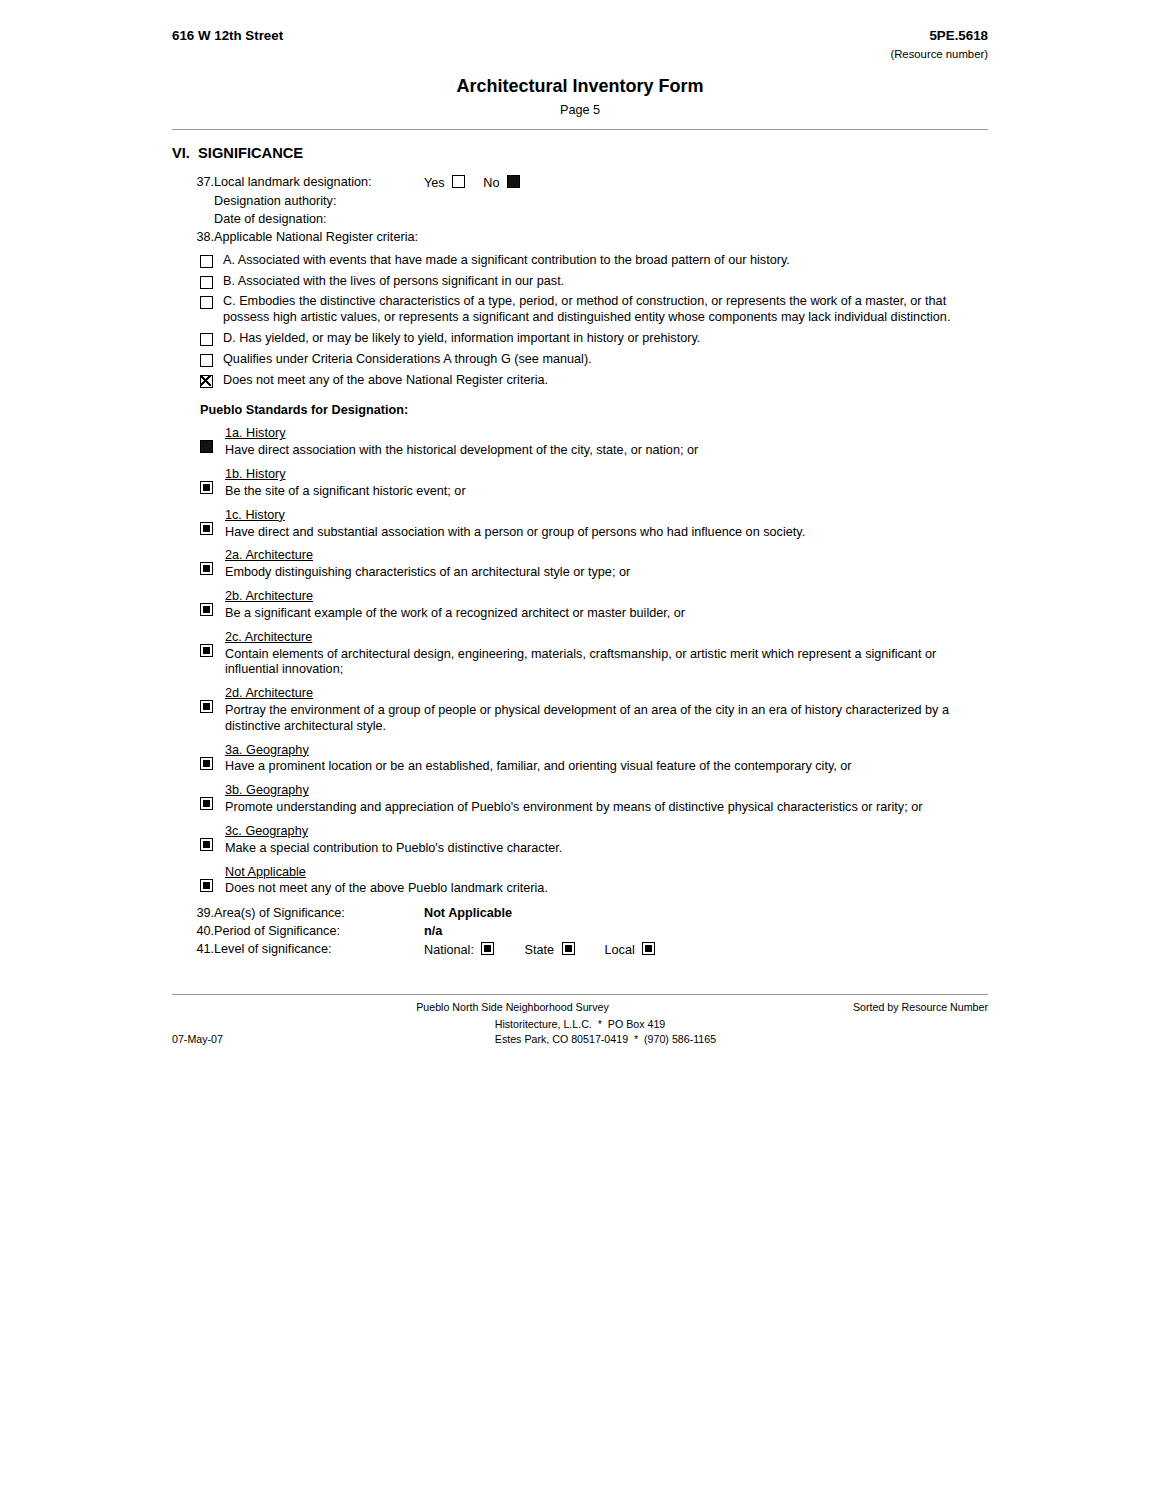616 W 12th Street
5PE.5618
(Resource number)
Architectural Inventory Form
Page 5
VI. SIGNIFICANCE
| 37. | Local landmark designation: | Yes No |
| | Designation authority: | |
| | Date of designation: | |
| 38. | Applicable National Register criteria: |
A. Associated with events that have made a significant contribution to the broad pattern of our history.
B. Associated with the lives of persons significant in our past.
C. Embodies the distinctive characteristics of a type, period, or method of construction, or represents the work of a master, or that possess high artistic values, or represents a significant and distinguished entity whose components may lack individual distinction.
D. Has yielded, or may be likely to yield, information important in history or prehistory.
Qualifies under Criteria Considerations A through G (see manual).
Does not meet any of the above National Register criteria.
Pueblo Standards for Designation:
1a. History
Have direct association with the historical development of the city, state, or nation; or
1b. History
Be the site of a significant historic event; or
1c. History
Have direct and substantial association with a person or group of persons who had influence on society.
2a. Architecture
Embody distinguishing characteristics of an architectural style or type; or
2b. Architecture
Be a significant example of the work of a recognized architect or master builder, or
2c. Architecture
Contain elements of architectural design, engineering, materials, craftsmanship, or artistic merit which represent a significant or influential innovation;
2d. Architecture
Portray the environment of a group of people or physical development of an area of the city in an era of history characterized by a distinctive architectural style.
3a. Geography
Have a prominent location or be an established, familiar, and orienting visual feature of the contemporary city, or
3b. Geography
Promote understanding and appreciation of Pueblo's environment by means of distinctive physical characteristics or rarity; or
3c. Geography
Make a special contribution to Pueblo's distinctive character.
Not Applicable
Does not meet any of the above Pueblo landmark criteria.
| 39. | Area(s) of Significance: | Not Applicable |
| 40. | Period of Significance: | n/a |
| 41. | Level of significance: | National: State Local |
Pueblo North Side Neighborhood Survey
Sorted by Resource Number
Historitecture, L.L.C. * PO Box 419
07-May-07
Estes Park, CO 80517-0419 * (970) 586-1165